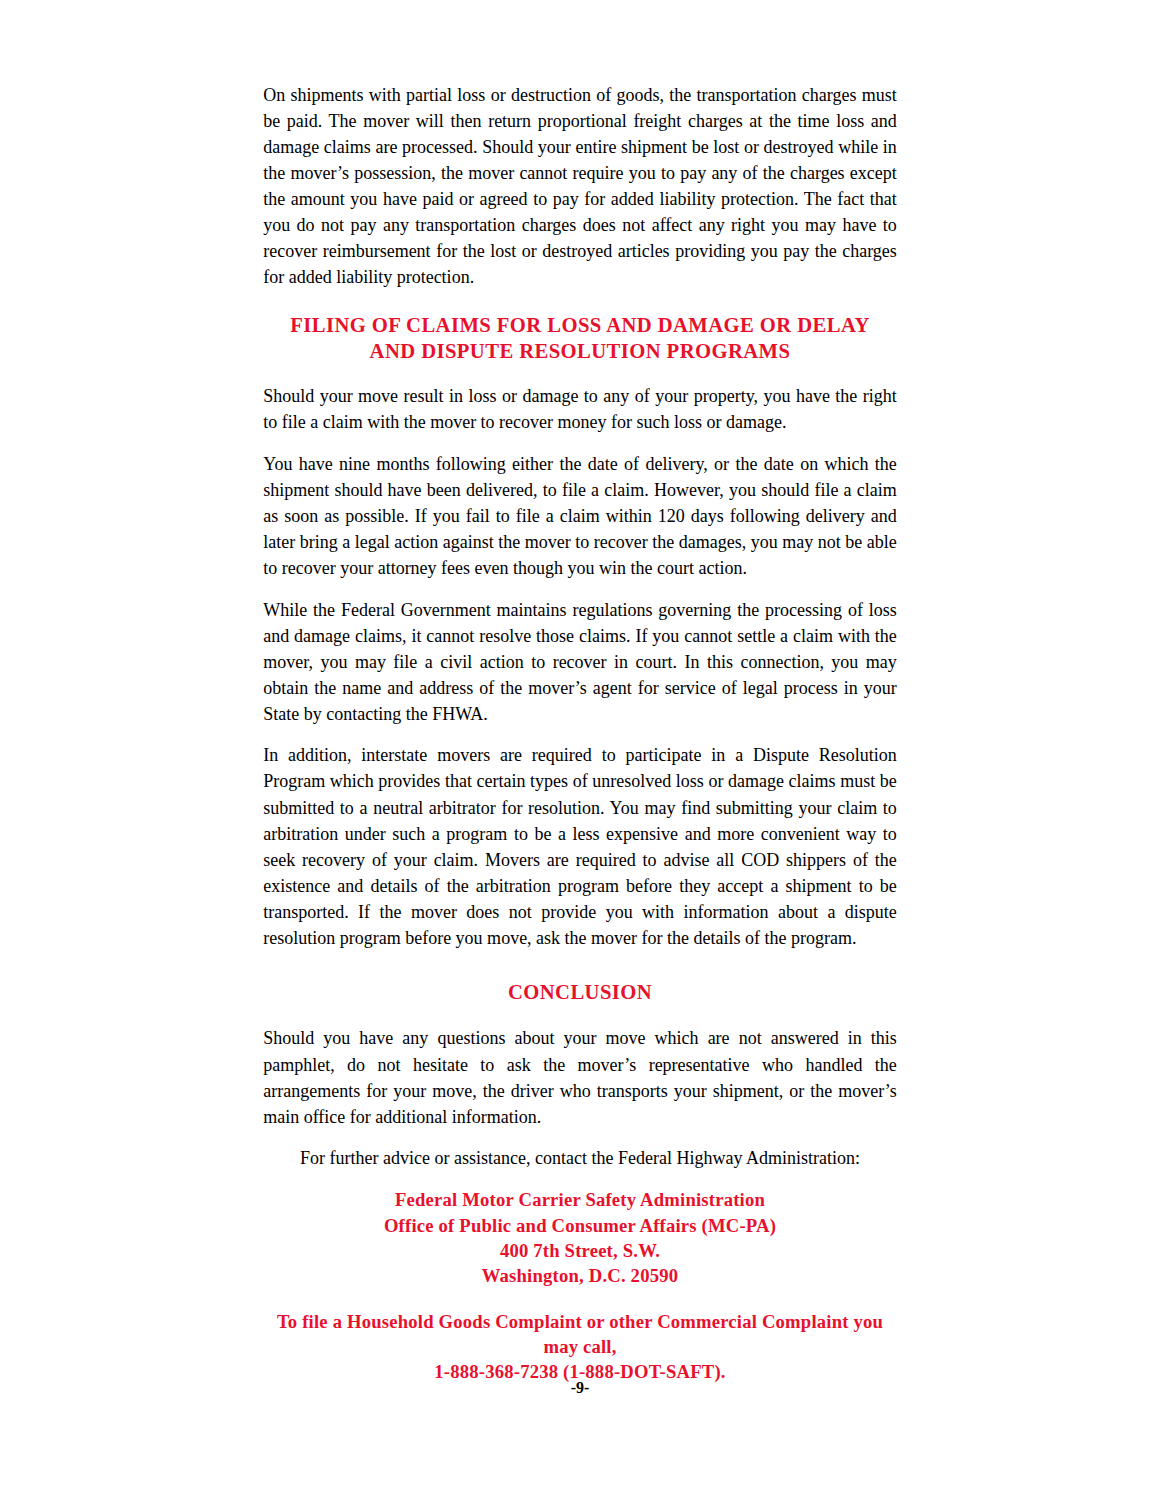On shipments with partial loss or destruction of goods, the transportation charges must be paid. The mover will then return proportional freight charges at the time loss and damage claims are processed. Should your entire shipment be lost or destroyed while in the mover’s possession, the mover cannot require you to pay any of the charges except the amount you have paid or agreed to pay for added liability protection. The fact that you do not pay any transportation charges does not affect any right you may have to recover reimbursement for the lost or destroyed articles providing you pay the charges for added liability protection.
FILING OF CLAIMS FOR LOSS AND DAMAGE OR DELAY
AND DISPUTE RESOLUTION PROGRAMS
Should your move result in loss or damage to any of your property, you have the right to file a claim with the mover to recover money for such loss or damage.
You have nine months following either the date of delivery, or the date on which the shipment should have been delivered, to file a claim. However, you should file a claim as soon as possible. If you fail to file a claim within 120 days following delivery and later bring a legal action against the mover to recover the damages, you may not be able to recover your attorney fees even though you win the court action.
While the Federal Government maintains regulations governing the processing of loss and damage claims, it cannot resolve those claims. If you cannot settle a claim with the mover, you may file a civil action to recover in court. In this connection, you may obtain the name and address of the mover’s agent for service of legal process in your State by contacting the FHWA.
In addition, interstate movers are required to participate in a Dispute Resolution Program which provides that certain types of unresolved loss or damage claims must be submitted to a neutral arbitrator for resolution. You may find submitting your claim to arbitration under such a program to be a less expensive and more convenient way to seek recovery of your claim. Movers are required to advise all COD shippers of the existence and details of the arbitration program before they accept a shipment to be transported. If the mover does not provide you with information about a dispute resolution program before you move, ask the mover for the details of the program.
CONCLUSION
Should you have any questions about your move which are not answered in this pamphlet, do not hesitate to ask the mover’s representative who handled the arrangements for your move, the driver who transports your shipment, or the mover’s main office for additional information.
For further advice or assistance, contact the Federal Highway Administration:
Federal Motor Carrier Safety Administration
Office of Public and Consumer Affairs (MC-PA)
400 7th Street, S.W.
Washington, D.C. 20590
To file a Household Goods Complaint or other Commercial Complaint you may call,
1-888-368-7238 (1-888-DOT-SAFT).
-9-